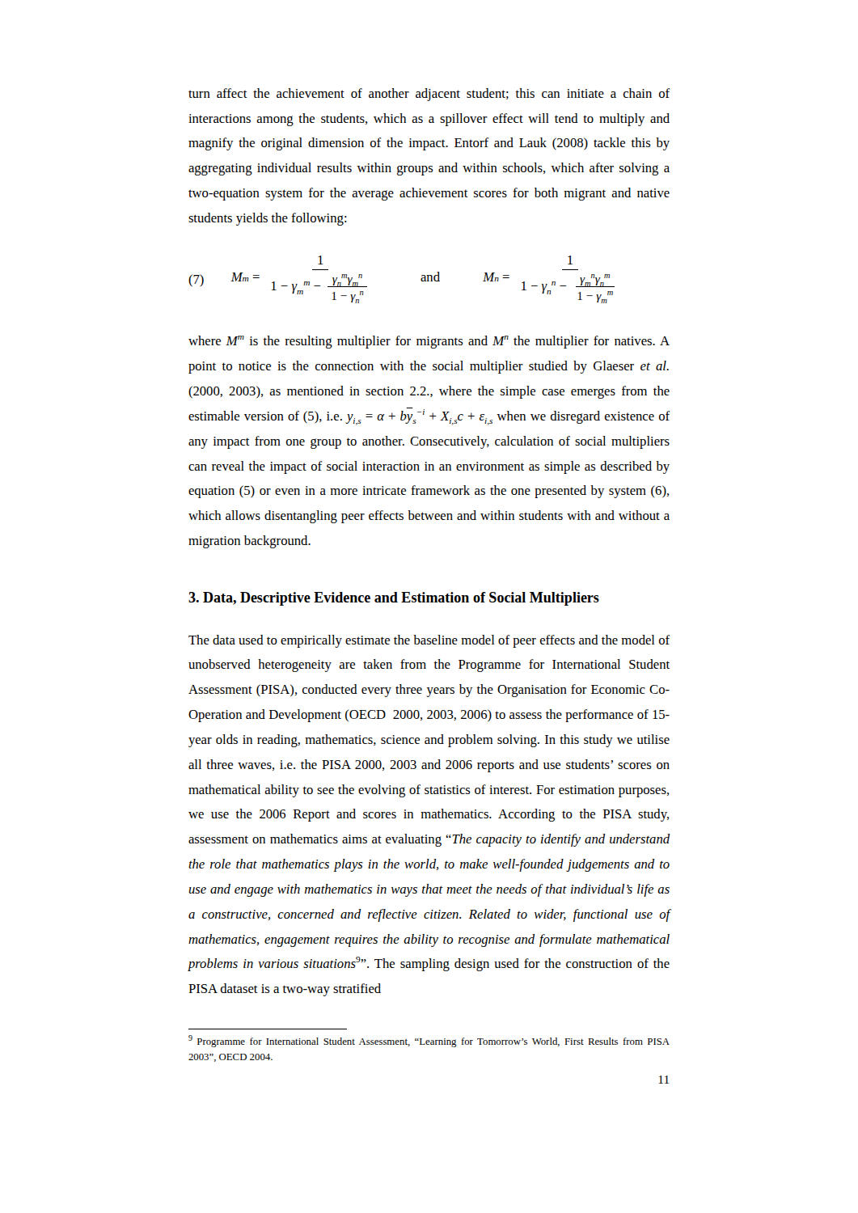turn affect the achievement of another adjacent student; this can initiate a chain of interactions among the students, which as a spillover effect will tend to multiply and magnify the original dimension of the impact. Entorf and Lauk (2008) tackle this by aggregating individual results within groups and within schools, which after solving a two-equation system for the average achievement scores for both migrant and native students yields the following:
(7)
Mm = 1 1 − γmm − γnmγmn 1 − γnn and Mn = 1 1 − γnn − γmnγnm 1 − γmm
where Mm is the resulting multiplier for migrants and Mn the multiplier for natives. A point to notice is the connection with the social multiplier studied by Glaeser et al. (2000, 2003), as mentioned in section 2.2., where the simple case emerges from the estimable version of (5), i.e. yi,s = α + bys−i + Xi,sc + εi,s when we disregard existence of any impact from one group to another. Consecutively, calculation of social multipliers can reveal the impact of social interaction in an environment as simple as described by equation (5) or even in a more intricate framework as the one presented by system (6), which allows disentangling peer effects between and within students with and without a migration background.
3. Data, Descriptive Evidence and Estimation of Social Multipliers
The data used to empirically estimate the baseline model of peer effects and the model of unobserved heterogeneity are taken from the Programme for International Student Assessment (PISA), conducted every three years by the Organisation for Economic Co-Operation and Development (OECD 2000, 2003, 2006) to assess the performance of 15-year olds in reading, mathematics, science and problem solving. In this study we utilise all three waves, i.e. the PISA 2000, 2003 and 2006 reports and use students’ scores on mathematical ability to see the evolving of statistics of interest. For estimation purposes, we use the 2006 Report and scores in mathematics. According to the PISA study, assessment on mathematics aims at evaluating “The capacity to identify and understand the role that mathematics plays in the world, to make well-founded judgements and to use and engage with mathematics in ways that meet the needs of that individual’s life as a constructive, concerned and reflective citizen. Related to wider, functional use of mathematics, engagement requires the ability to recognise and formulate mathematical problems in various situations9”. The sampling design used for the construction of the PISA dataset is a two-way stratified
9 Programme for International Student Assessment, “Learning for Tomorrow’s World, First Results from PISA 2003”, OECD 2004.
11